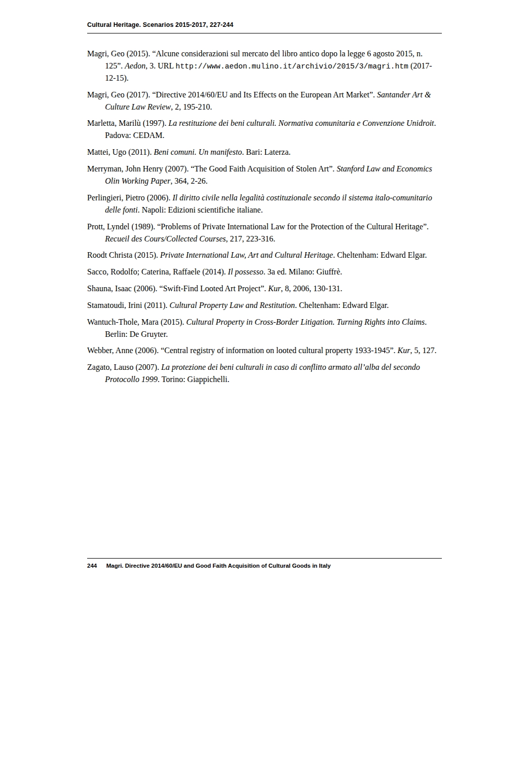Cultural Heritage. Scenarios 2015-2017, 227-244
Magri, Geo (2015). “Alcune considerazioni sul mercato del libro antico dopo la legge 6 agosto 2015, n. 125”. Aedon, 3. URL http://www.aedon.mulino.it/archivio/2015/3/magri.htm (2017-12-15).
Magri, Geo (2017). “Directive 2014/60/EU and Its Effects on the European Art Market”. Santander Art & Culture Law Review, 2, 195-210.
Marletta, Marilù (1997). La restituzione dei beni culturali. Normativa comunitaria e Convenzione Unidroit. Padova: CEDAM.
Mattei, Ugo (2011). Beni comuni. Un manifesto. Bari: Laterza.
Merryman, John Henry (2007). “The Good Faith Acquisition of Stolen Art”. Stanford Law and Economics Olin Working Paper, 364, 2-26.
Perlingieri, Pietro (2006). Il diritto civile nella legalità costituzionale secondo il sistema italo-comunitario delle fonti. Napoli: Edizioni scientifiche italiane.
Prott, Lyndel (1989). “Problems of Private International Law for the Protection of the Cultural Heritage”. Recueil des Cours/Collected Courses, 217, 223-316.
Roodt Christa (2015). Private International Law, Art and Cultural Heritage. Cheltenham: Edward Elgar.
Sacco, Rodolfo; Caterina, Raffaele (2014). Il possesso. 3a ed. Milano: Giuffrè.
Shauna, Isaac (2006). “Swift-Find Looted Art Project”. Kur, 8, 2006, 130-131.
Stamatoudi, Irini (2011). Cultural Property Law and Restitution. Cheltenham: Edward Elgar.
Wantuch-Thole, Mara (2015). Cultural Property in Cross-Border Litigation. Turning Rights into Claims. Berlin: De Gruyter.
Webber, Anne (2006). “Central registry of information on looted cultural property 1933-1945”. Kur, 5, 127.
Zagato, Lauso (2007). La protezione dei beni culturali in caso di conflitto armato all’alba del secondo Protocollo 1999. Torino: Giappichelli.
244 Magri. Directive 2014/60/EU and Good Faith Acquisition of Cultural Goods in Italy